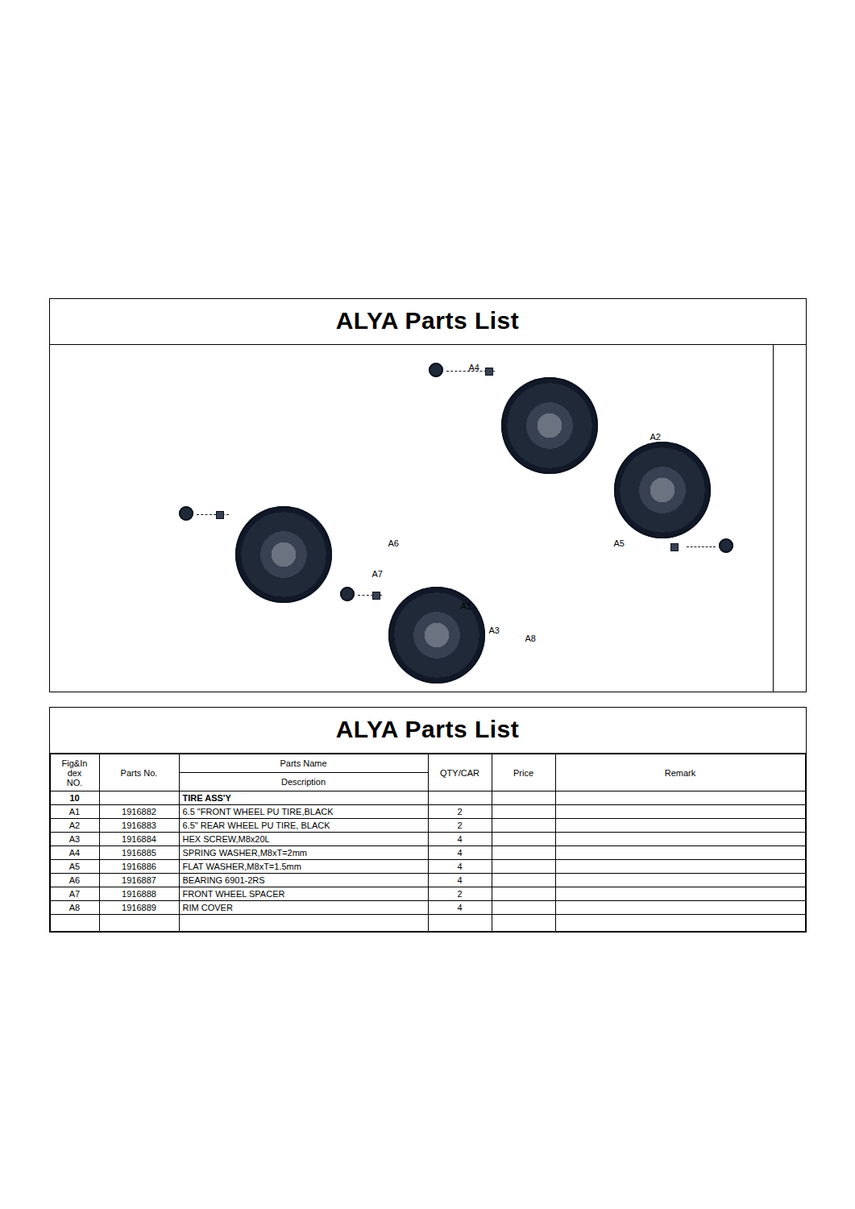ALYA Parts List
A4
A2
A5
A6
A7
A1
A3
A8
ALYA Parts List
| Fig&In dex NO. | Parts No. | Parts Name | QTY/CAR | Price | Remark |
| --- | --- | --- | --- | --- | --- |
| Description |
| 10 | | TIRE ASS'Y | | | |
| A1 | 1916882 | 6.5 "FRONT WHEEL PU TIRE,BLACK | 2 | | |
| A2 | 1916883 | 6.5" REAR WHEEL PU TIRE, BLACK | 2 | | |
| A3 | 1916884 | HEX SCREW,M8x20L | 4 | | |
| A4 | 1916885 | SPRING WASHER,M8xT=2mm | 4 | | |
| A5 | 1916886 | FLAT WASHER,M8xT=1.5mm | 4 | | |
| A6 | 1916887 | BEARING 6901-2RS | 4 | | |
| A7 | 1916888 | FRONT WHEEL SPACER | 2 | | |
| A8 | 1916889 | RIM COVER | 4 | | |